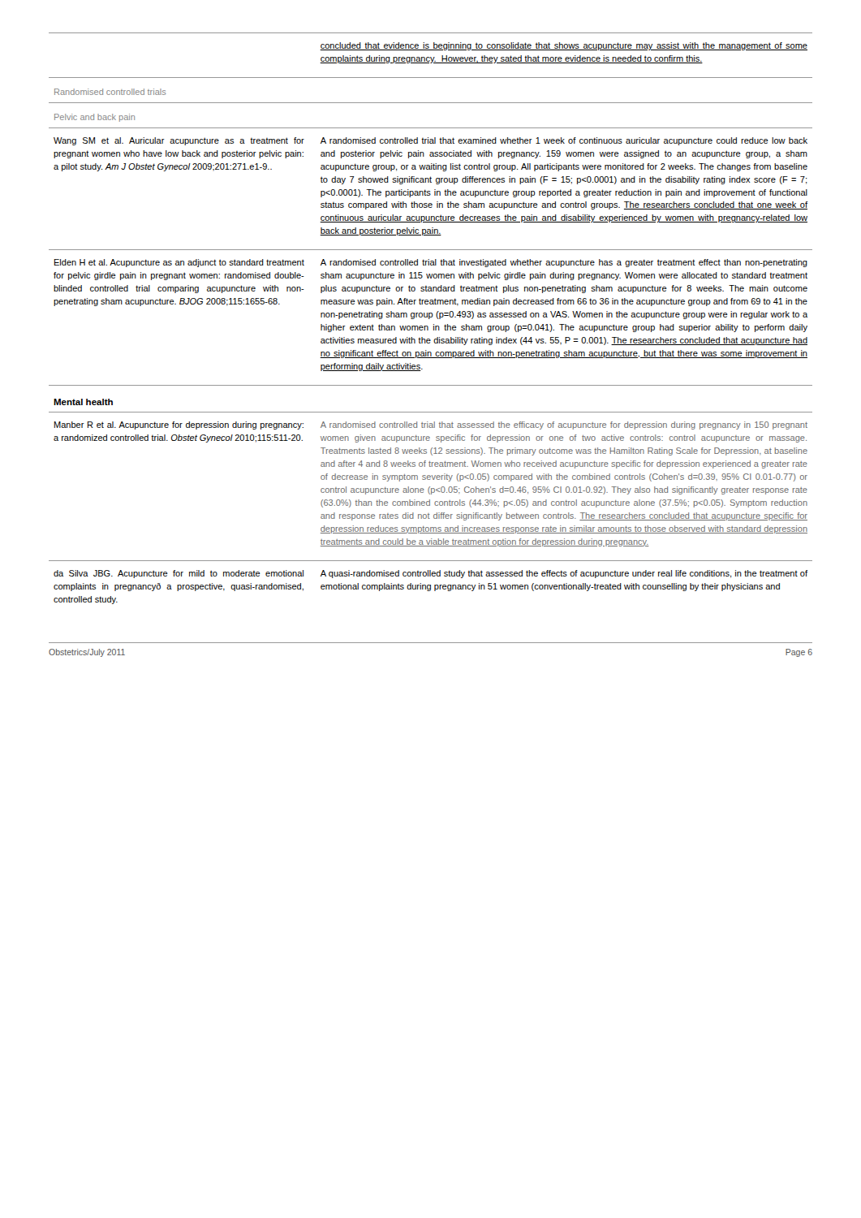| | concluded that evidence is beginning to consolidate that shows acupuncture may assist with the management of some complaints during pregnancy. However, they sated that more evidence is needed to confirm this. |
| Randomised controlled trials |
| Pelvic and back pain |
| Wang SM et al. Auricular acupuncture as a treatment for pregnant women who have low back and posterior pelvic pain: a pilot study. Am J Obstet Gynecol 2009;201:271.e1-9.. | A randomised controlled trial that examined whether 1 week of continuous auricular acupuncture could reduce low back and posterior pelvic pain associated with pregnancy. 159 women were assigned to an acupuncture group, a sham acupuncture group, or a waiting list control group. All participants were monitored for 2 weeks. The changes from baseline to day 7 showed significant group differences in pain (F = 15; p<0.0001) and in the disability rating index score (F = 7; p<0.0001). The participants in the acupuncture group reported a greater reduction in pain and improvement of functional status compared with those in the sham acupuncture and control groups. The researchers concluded that one week of continuous auricular acupuncture decreases the pain and disability experienced by women with pregnancy-related low back and posterior pelvic pain. |
| Elden H et al. Acupuncture as an adjunct to standard treatment for pelvic girdle pain in pregnant women: randomised double-blinded controlled trial comparing acupuncture with non-penetrating sham acupuncture. BJOG 2008;115:1655-68. | A randomised controlled trial that investigated whether acupuncture has a greater treatment effect than non-penetrating sham acupuncture in 115 women with pelvic girdle pain during pregnancy. Women were allocated to standard treatment plus acupuncture or to standard treatment plus non-penetrating sham acupuncture for 8 weeks. The main outcome measure was pain. After treatment, median pain decreased from 66 to 36 in the acupuncture group and from 69 to 41 in the non-penetrating sham group (p=0.493) as assessed on a VAS. Women in the acupuncture group were in regular work to a higher extent than women in the sham group (p=0.041). The acupuncture group had superior ability to perform daily activities measured with the disability rating index (44 vs. 55, P = 0.001). The researchers concluded that acupuncture had no significant effect on pain compared with non-penetrating sham acupuncture, but that there was some improvement in performing daily activities . |
| Mental health |
| Manber R et al. Acupuncture for depression during pregnancy: a randomized controlled trial. Obstet Gynecol 2010;115:511-20. | A randomised controlled trial that assessed the efficacy of acupuncture for depression during pregnancy in 150 pregnant women given acupuncture specific for depression or one of two active controls: control acupuncture or massage. Treatments lasted 8 weeks (12 sessions). The primary outcome was the Hamilton Rating Scale for Depression, at baseline and after 4 and 8 weeks of treatment. Women who received acupuncture specific for depression experienced a greater rate of decrease in symptom severity (p<0.05) compared with the combined controls (Cohen's d=0.39, 95% CI 0.01-0.77) or control acupuncture alone (p<0.05; Cohen's d=0.46, 95% CI 0.01-0.92). They also had significantly greater response rate (63.0%) than the combined controls (44.3%; p<.05) and control acupuncture alone (37.5%; p<0.05). Symptom reduction and response rates did not differ significantly between controls. The researchers concluded that acupuncture specific for depression reduces symptoms and increases response rate in similar amounts to those observed with standard depression treatments and could be a viable treatment option for depression during pregnancy. |
| da Silva JBG. Acupuncture for mild to moderate emotional complaints in pregnancyð a prospective, quasi-randomised, controlled study. | A quasi-randomised controlled study that assessed the effects of acupuncture under real life conditions, in the treatment of emotional complaints during pregnancy in 51 women (conventionally-treated with counselling by their physicians and |
Obstetrics/July 2011
Page 6